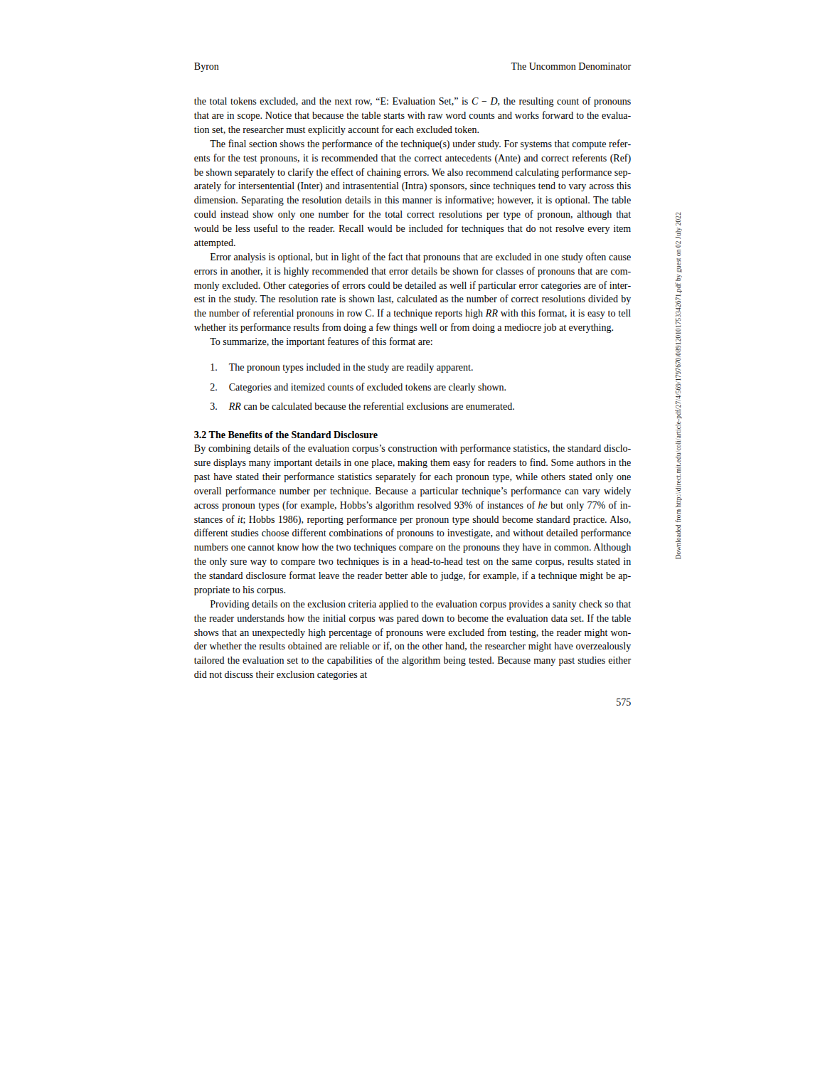Byron The Uncommon Denominator
the total tokens excluded, and the next row, “E: Evaluation Set,” is C − D, the resulting count of pronouns that are in scope. Notice that because the table starts with raw word counts and works forward to the evaluation set, the researcher must explicitly account for each excluded token.
The final section shows the performance of the technique(s) under study. For systems that compute referents for the test pronouns, it is recommended that the correct antecedents (Ante) and correct referents (Ref) be shown separately to clarify the effect of chaining errors. We also recommend calculating performance separately for intersentential (Inter) and intrasentential (Intra) sponsors, since techniques tend to vary across this dimension. Separating the resolution details in this manner is informative; however, it is optional. The table could instead show only one number for the total correct resolutions per type of pronoun, although that would be less useful to the reader. Recall would be included for techniques that do not resolve every item attempted.
Error analysis is optional, but in light of the fact that pronouns that are excluded in one study often cause errors in another, it is highly recommended that error details be shown for classes of pronouns that are commonly excluded. Other categories of errors could be detailed as well if particular error categories are of interest in the study. The resolution rate is shown last, calculated as the number of correct resolutions divided by the number of referential pronouns in row C. If a technique reports high RR with this format, it is easy to tell whether its performance results from doing a few things well or from doing a mediocre job at everything.
To summarize, the important features of this format are:
The pronoun types included in the study are readily apparent.
Categories and itemized counts of excluded tokens are clearly shown.
RR can be calculated because the referential exclusions are enumerated.
3.2 The Benefits of the Standard Disclosure
By combining details of the evaluation corpus’s construction with performance statistics, the standard disclosure displays many important details in one place, making them easy for readers to find. Some authors in the past have stated their performance statistics separately for each pronoun type, while others stated only one overall performance number per technique. Because a particular technique’s performance can vary widely across pronoun types (for example, Hobbs’s algorithm resolved 93% of instances of he but only 77% of instances of it; Hobbs 1986), reporting performance per pronoun type should become standard practice. Also, different studies choose different combinations of pronouns to investigate, and without detailed performance numbers one cannot know how the two techniques compare on the pronouns they have in common. Although the only sure way to compare two techniques is in a head-to-head test on the same corpus, results stated in the standard disclosure format leave the reader better able to judge, for example, if a technique might be appropriate to his corpus.
Providing details on the exclusion criteria applied to the evaluation corpus provides a sanity check so that the reader understands how the initial corpus was pared down to become the evaluation data set. If the table shows that an unexpectedly high percentage of pronouns were excluded from testing, the reader might wonder whether the results obtained are reliable or if, on the other hand, the researcher might have overzealously tailored the evaluation set to the capabilities of the algorithm being tested. Because many past studies either did not discuss their exclusion categories at
Downloaded from http://direct.mit.edu/coli/article-pdf/27/4/569/1797670/089120101753342671.pdf by guest on 02 July 2022
575